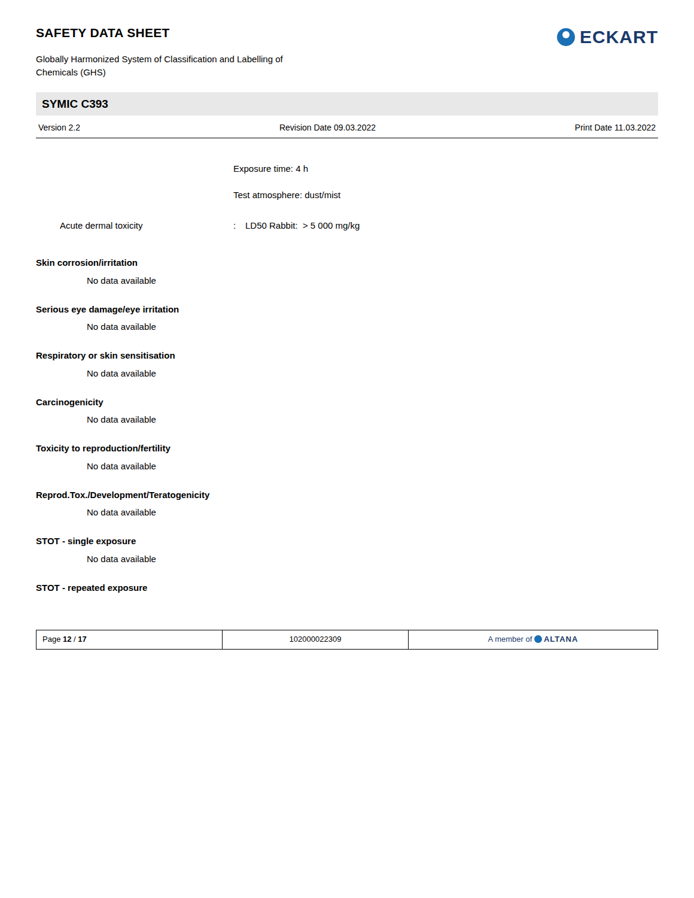SAFETY DATA SHEET
Globally Harmonized System of Classification and Labelling of Chemicals (GHS)
ECKART
SYMIC C393
Version 2.2 Revision Date 09.03.2022 Print Date 11.03.2022
Exposure time: 4 h
Test atmosphere: dust/mist
Acute dermal toxicity
:
LD50 Rabbit: > 5 000 mg/kg
Skin corrosion/irritation
No data available
Serious eye damage/eye irritation
No data available
Respiratory or skin sensitisation
No data available
Carcinogenicity
No data available
Toxicity to reproduction/fertility
No data available
Reprod.Tox./Development/Teratogenicity
No data available
STOT - single exposure
No data available
STOT - repeated exposure
Page 12 / 17
102000022309
A member of ALTANA